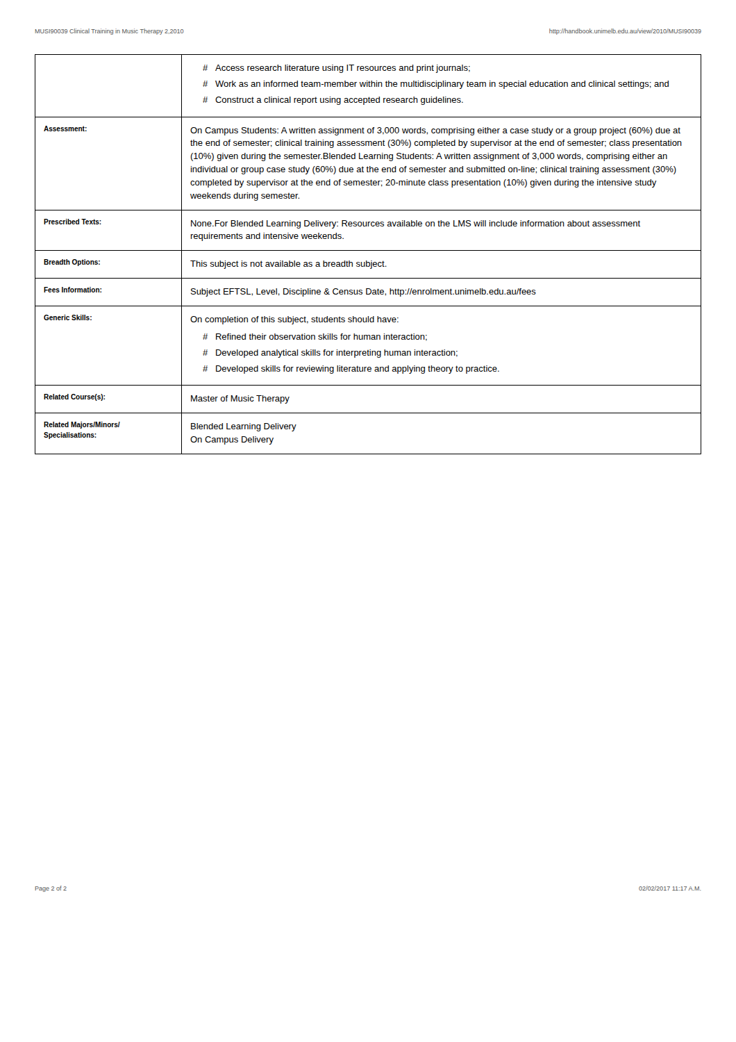MUSI90039 Clinical Training in Music Therapy 2,2010 http://handbook.unimelb.edu.au/view/2010/MUSI90039
| | Access research literature using IT resources and print journals; Work as an informed team-member within the multidisciplinary team in special education and clinical settings; and Construct a clinical report using accepted research guidelines. |
| Assessment: | On Campus Students: A written assignment of 3,000 words, comprising either a case study or a group project (60%) due at the end of semester; clinical training assessment (30%) completed by supervisor at the end of semester; class presentation (10%) given during the semester.Blended Learning Students: A written assignment of 3,000 words, comprising either an individual or group case study (60%) due at the end of semester and submitted on-line; clinical training assessment (30%) completed by supervisor at the end of semester; 20-minute class presentation (10%) given during the intensive study weekends during semester. |
| Prescribed Texts: | None.For Blended Learning Delivery: Resources available on the LMS will include information about assessment requirements and intensive weekends. |
| Breadth Options: | This subject is not available as a breadth subject. |
| Fees Information: | Subject EFTSL, Level, Discipline & Census Date, http://enrolment.unimelb.edu.au/fees |
| Generic Skills: | On completion of this subject, students should have: Refined their observation skills for human interaction; Developed analytical skills for interpreting human interaction; Developed skills for reviewing literature and applying theory to practice. |
| Related Course(s): | Master of Music Therapy |
| Related Majors/Minors/ Specialisations: | Blended Learning Delivery On Campus Delivery |
Page 2 of 2 02/02/2017 11:17 A.M.